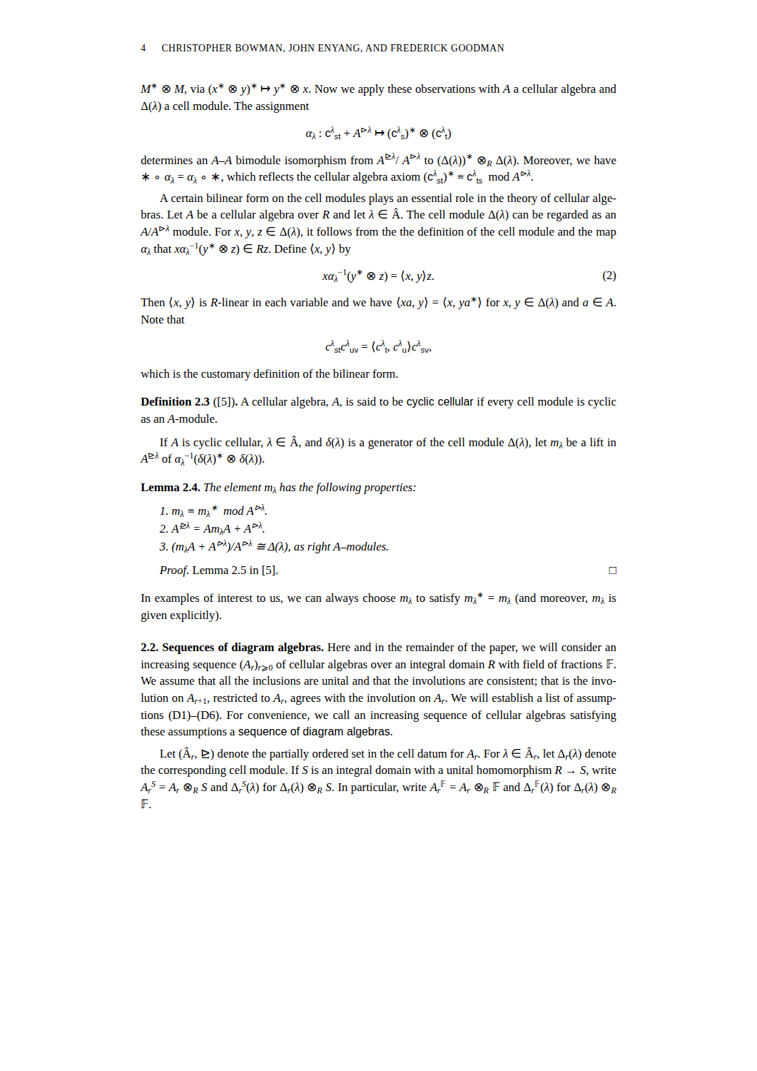4 CHRISTOPHER BOWMAN, JOHN ENYANG, AND FREDERICK GOODMAN
M∗ ⊗ M, via (x∗ ⊗ y)∗ ↦ y∗ ⊗ x. Now we apply these observations with A a cellular algebra and Δ(λ) a cell module. The assignment
αλ : cλst + A⊳λ ↦ (cλs)∗ ⊗ (cλt)
determines an A–A bimodule isomorphism from A⊵λ/ A⊳λ to (Δ(λ))∗ ⊗R Δ(λ). Moreover, we have ∗ ∘ αλ = αλ ∘ ∗, which reflects the cellular algebra axiom (cλst)∗ ≡ cλts mod A⊳λ.
A certain bilinear form on the cell modules plays an essential role in the theory of cellular algebras. Let A be a cellular algebra over R and let λ ∈ Â. The cell module Δ(λ) can be regarded as an A/A⊳λ module. For x, y, z ∈ Δ(λ), it follows from the the definition of the cell module and the map αλ that xαλ−1(y∗ ⊗ z) ∈ Rz. Define ⟨x, y⟩ by
xαλ−1(y∗ ⊗ z) = ⟨x, y⟩z.(2)
Then ⟨x, y⟩ is R-linear in each variable and we have ⟨xa, y⟩ = ⟨x, ya∗⟩ for x, y ∈ Δ(λ) and a ∈ A. Note that
cλstcλuv = ⟨cλt, cλu⟩cλsv,
which is the customary definition of the bilinear form.
Definition 2.3 ([5]). A cellular algebra, A, is said to be cyclic cellular if every cell module is cyclic as an A-module.
If A is cyclic cellular, λ ∈ Â, and δ(λ) is a generator of the cell module Δ(λ), let mλ be a lift in A⊵λ of αλ−1(δ(λ)∗ ⊗ δ(λ)).
Lemma 2.4. The element mλ has the following properties:
mλ ≡ mλ∗ mod A⊳λ.
A⊵λ = AmλA + A⊳λ.
(mλA + A⊳λ)/A⊳λ ≅ Δ(λ), as right A–modules.
Proof. Lemma 2.5 in [5]. □
In examples of interest to us, we can always choose mλ to satisfy mλ∗ = mλ (and moreover, mλ is given explicitly).
2.2. Sequences of diagram algebras. Here and in the remainder of the paper, we will consider an increasing sequence (Ar)r⩾0 of cellular algebras over an integral domain R with field of fractions 𝔽. We assume that all the inclusions are unital and that the involutions are consistent; that is the involution on Ar+1, restricted to Ar, agrees with the involution on Ar. We will establish a list of assumptions (D1)–(D6). For convenience, we call an increasing sequence of cellular algebras satisfying these assumptions a sequence of diagram algebras.
Let (Âr, ⊵) denote the partially ordered set in the cell datum for Ar. For λ ∈ Âr, let Δr(λ) denote the corresponding cell module. If S is an integral domain with a unital homomorphism R → S, write ArS = Ar ⊗R S and ΔrS(λ) for Δr(λ) ⊗R S. In particular, write Ar𝔽 = Ar ⊗R 𝔽 and Δr𝔽(λ) for Δr(λ) ⊗R 𝔽.